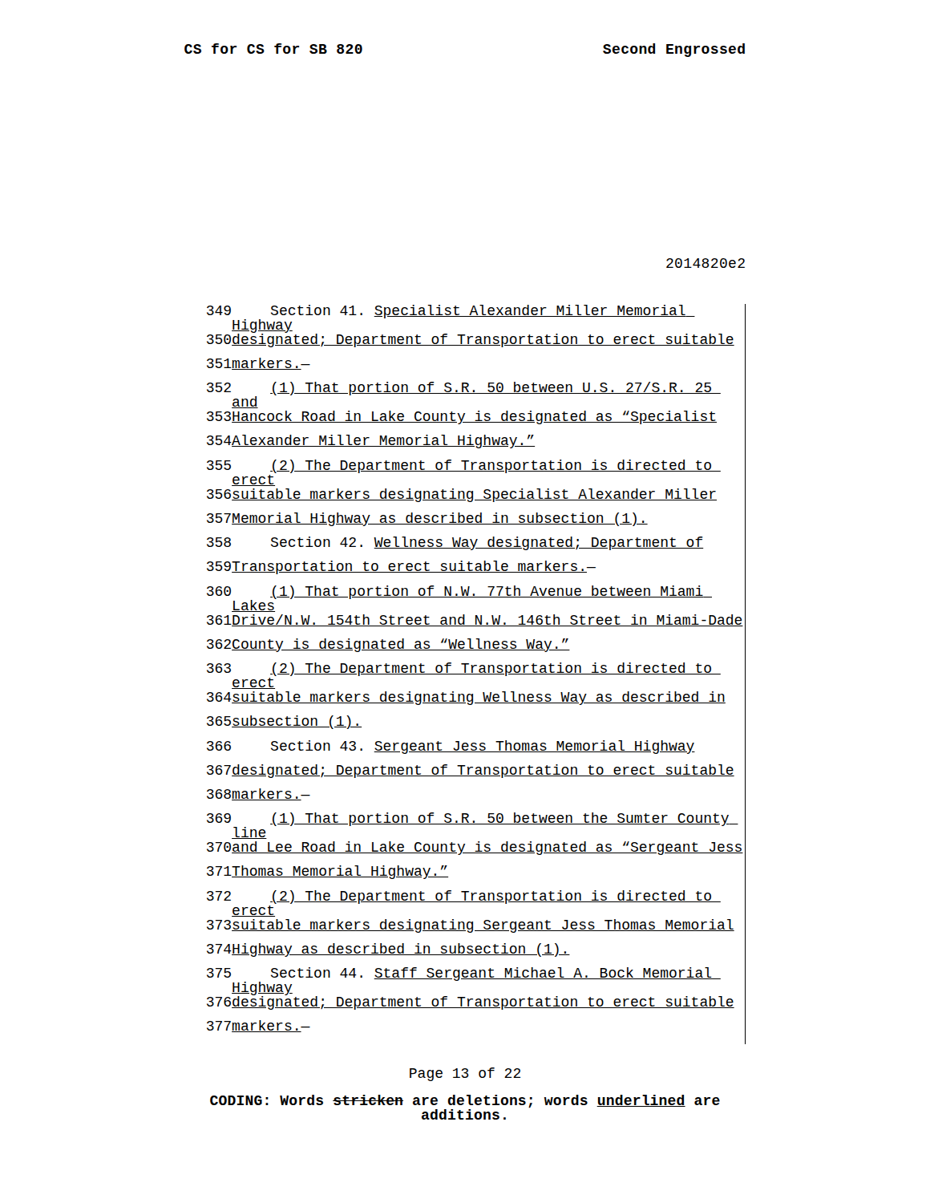CS for CS for SB 820
Second Engrossed
2014820e2
| 349 | Section 41. Specialist Alexander Miller Memorial Highway |
| 350 | designated; Department of Transportation to erect suitable |
| 351 | markers. — |
| 352 | (1) That portion of S.R. 50 between U.S. 27/S.R. 25 and |
| 353 | Hancock Road in Lake County is designated as “Specialist |
| 354 | Alexander Miller Memorial Highway.” |
| 355 | (2) The Department of Transportation is directed to erect |
| 356 | suitable markers designating Specialist Alexander Miller |
| 357 | Memorial Highway as described in subsection (1). |
| 358 | Section 42. Wellness Way designated; Department of |
| 359 | Transportation to erect suitable markers. — |
| 360 | (1) That portion of N.W. 77th Avenue between Miami Lakes |
| 361 | Drive/N.W. 154th Street and N.W. 146th Street in Miami-Dade |
| 362 | County is designated as “Wellness Way.” |
| 363 | (2) The Department of Transportation is directed to erect |
| 364 | suitable markers designating Wellness Way as described in |
| 365 | subsection (1). |
| 366 | Section 43. Sergeant Jess Thomas Memorial Highway |
| 367 | designated; Department of Transportation to erect suitable |
| 368 | markers. — |
| 369 | (1) That portion of S.R. 50 between the Sumter County line |
| 370 | and Lee Road in Lake County is designated as “Sergeant Jess |
| 371 | Thomas Memorial Highway.” |
| 372 | (2) The Department of Transportation is directed to erect |
| 373 | suitable markers designating Sergeant Jess Thomas Memorial |
| 374 | Highway as described in subsection (1). |
| 375 | Section 44. Staff Sergeant Michael A. Bock Memorial Highway |
| 376 | designated; Department of Transportation to erect suitable |
| 377 | markers. — |
Page 13 of 22
CODING: Words stricken are deletions; words underlined are additions.